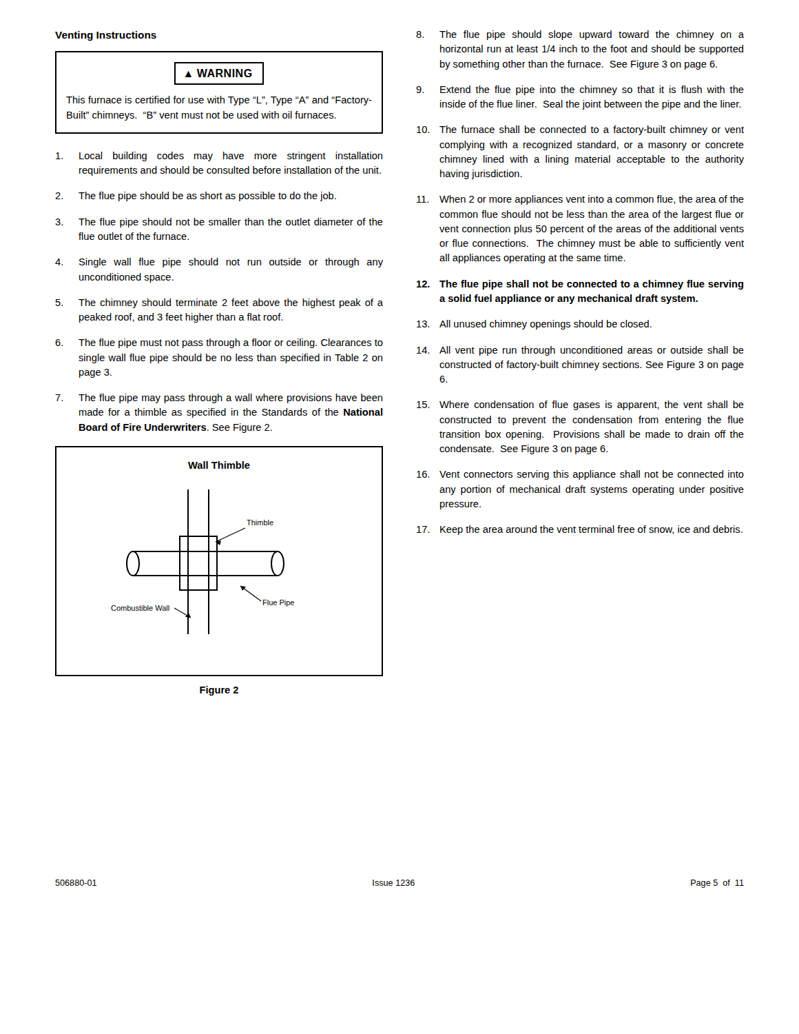Venting Instructions
▲WARNING
This furnace is certified for use with Type “L”, Type “A” and “Factory-Built” chimneys. “B” vent must not be used with oil furnaces.
Local building codes may have more stringent installation requirements and should be consulted before installation of the unit.
The flue pipe should be as short as possible to do the job.
The flue pipe should not be smaller than the outlet diameter of the flue outlet of the furnace.
Single wall flue pipe should not run outside or through any unconditioned space.
The chimney should terminate 2 feet above the highest peak of a peaked roof, and 3 feet higher than a flat roof.
The flue pipe must not pass through a floor or ceiling. Clearances to single wall flue pipe should be no less than specified in Table 2 on page 3.
The flue pipe may pass through a wall where provisions have been made for a thimble as specified in the Standards of the National Board of Fire Underwriters. See Figure 2.
Wall Thimble
Thimble Flue Pipe Combustible Wall
spacer
Figure 2
The flue pipe should slope upward toward the chimney on a horizontal run at least 1/4 inch to the foot and should be supported by something other than the furnace. See Figure 3 on page 6.
Extend the flue pipe into the chimney so that it is flush with the inside of the flue liner. Seal the joint between the pipe and the liner.
The furnace shall be connected to a factory-built chimney or vent complying with a recognized standard, or a masonry or concrete chimney lined with a lining material acceptable to the authority having jurisdiction.
When 2 or more appliances vent into a common flue, the area of the common flue should not be less than the area of the largest flue or vent connection plus 50 percent of the areas of the additional vents or flue connections. The chimney must be able to sufficiently vent all appliances operating at the same time.
The flue pipe shall not be connected to a chimney flue serving a solid fuel appliance or any mechanical draft system.
All unused chimney openings should be closed.
All vent pipe run through unconditioned areas or outside shall be constructed of factory-built chimney sections. See Figure 3 on page 6.
Where condensation of flue gases is apparent, the vent shall be constructed to prevent the condensation from entering the flue transition box opening. Provisions shall be made to drain off the condensate. See Figure 3 on page 6.
Vent connectors serving this appliance shall not be connected into any portion of mechanical draft systems operating under positive pressure.
Keep the area around the vent terminal free of snow, ice and debris.
506880-01
Issue 1236
Page 5 of 11